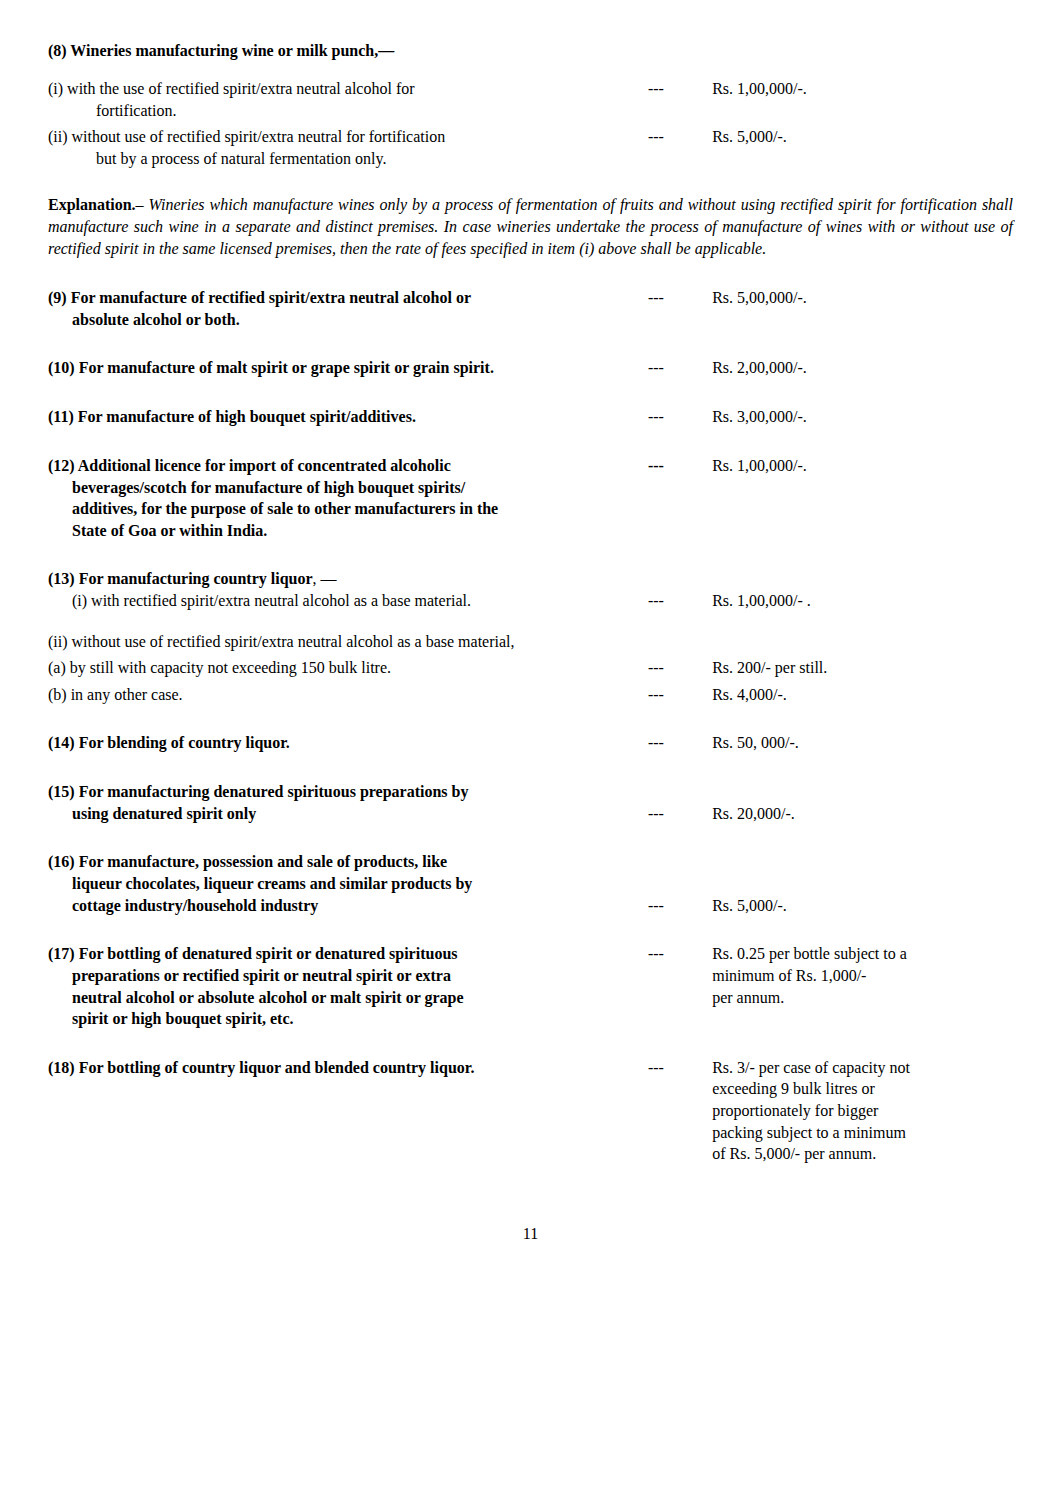(8) Wineries manufacturing wine or milk punch,—
| (i) with the use of rectified spirit/extra neutral alcohol for fortification. | --- | Rs. 1,00,000/-. |
| (ii) without use of rectified spirit/extra neutral for fortification but by a process of natural fermentation only. | --- | Rs. 5,000/-. |
Explanation.– Wineries which manufacture wines only by a process of fermentation of fruits and without using rectified spirit for fortification shall manufacture such wine in a separate and distinct premises. In case wineries undertake the process of manufacture of wines with or without use of rectified spirit in the same licensed premises, then the rate of fees specified in item (i) above shall be applicable.
| (9) For manufacture of rectified spirit/extra neutral alcohol or absolute alcohol or both . | --- | Rs. 5,00,000/-. |
| (10) For manufacture of malt spirit or grape spirit or grain spirit. | --- | Rs. 2,00,000/-. |
| (11) For manufacture of high bouquet spirit/additives. | --- | Rs. 3,00,000/-. |
| (12) Additional licence for import of concentrated alcoholic beverages/scotch for manufacture of high bouquet spirits/ additives, for the purpose of sale to other manufacturers in the State of Goa or within India. | --- | Rs. 1,00,000/-. |
| (13) For manufacturing country liquor , — (i) with rectified spirit/extra neutral alcohol as a base material. | --- | Rs. 1,00,000/- . |
| (ii) without use of rectified spirit/extra neutral alcohol as a base material, | | |
| (a) by still with capacity not exceeding 150 bulk litre. | --- | Rs. 200/- per still. |
| (b) in any other case. | --- | Rs. 4,000/-. |
| (14) For blending of country liquor. | --- | Rs. 50, 000/-. |
| (15) For manufacturing denatured spirituous preparations by using denatured spirit only | --- | Rs. 20,000/-. |
| (16) For manufacture, possession and sale of products, like liqueur chocolates, liqueur creams and similar products by cottage industry/household industry | --- | Rs. 5,000/-. |
| (17) For bottling of denatured spirit or denatured spirituous preparations or rectified spirit or neutral spirit or extra neutral alcohol or absolute alcohol or malt spirit or grape spirit or high bouquet spirit, etc . | --- | Rs. 0.25 per bottle subject to a minimum of Rs. 1,000/- per annum. |
| (18) For bottling of country liquor and blended country liquor. | --- | Rs. 3/- per case of capacity not exceeding 9 bulk litres or proportionately for bigger packing subject to a minimum of Rs. 5,000/- per annum. |
11